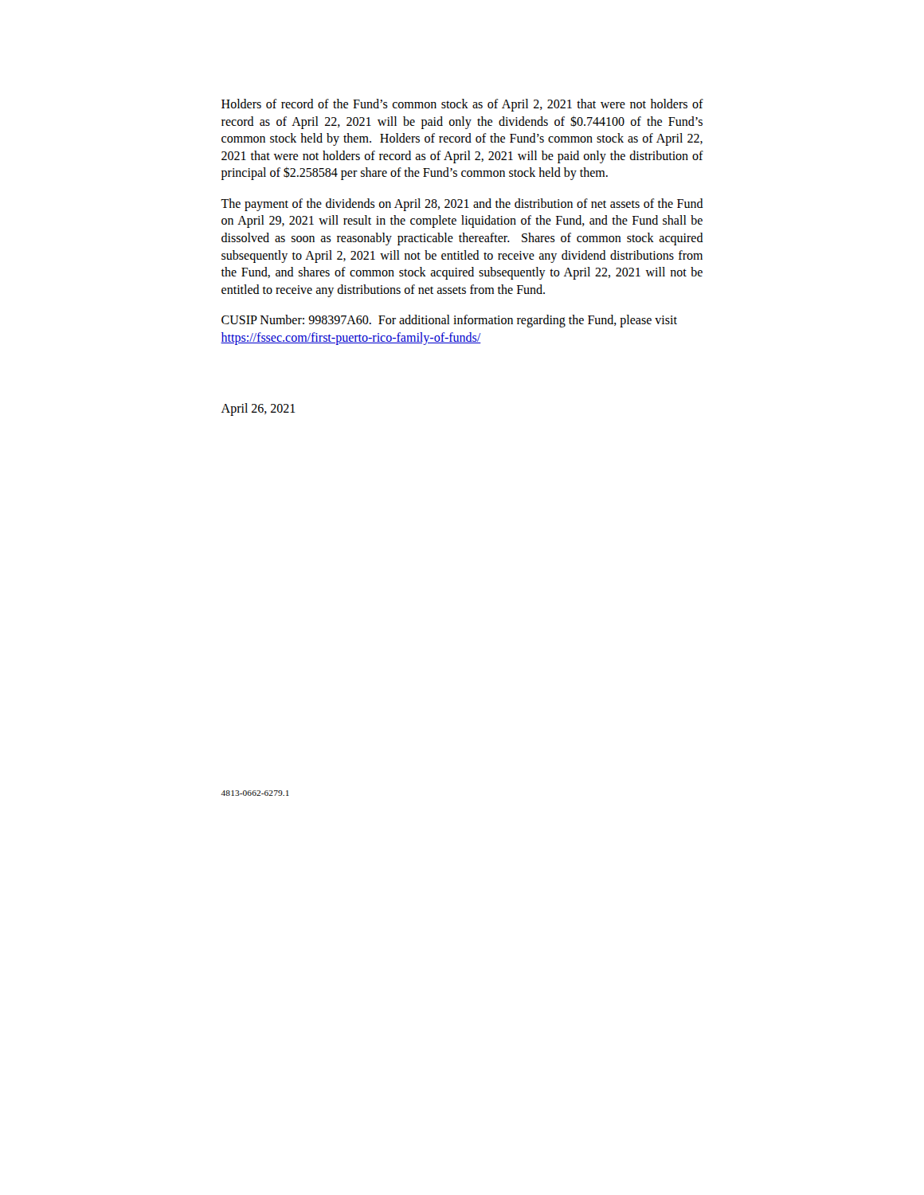Holders of record of the Fund’s common stock as of April 2, 2021 that were not holders of record as of April 22, 2021 will be paid only the dividends of $0.744100 of the Fund’s common stock held by them. Holders of record of the Fund’s common stock as of April 22, 2021 that were not holders of record as of April 2, 2021 will be paid only the distribution of principal of $2.258584 per share of the Fund’s common stock held by them.
The payment of the dividends on April 28, 2021 and the distribution of net assets of the Fund on April 29, 2021 will result in the complete liquidation of the Fund, and the Fund shall be dissolved as soon as reasonably practicable thereafter. Shares of common stock acquired subsequently to April 2, 2021 will not be entitled to receive any dividend distributions from the Fund, and shares of common stock acquired subsequently to April 22, 2021 will not be entitled to receive any distributions of net assets from the Fund.
CUSIP Number: 998397A60. For additional information regarding the Fund, please visit
https://fssec.com/first-puerto-rico-family-of-funds/
April 26, 2021
4813-0662-6279.1